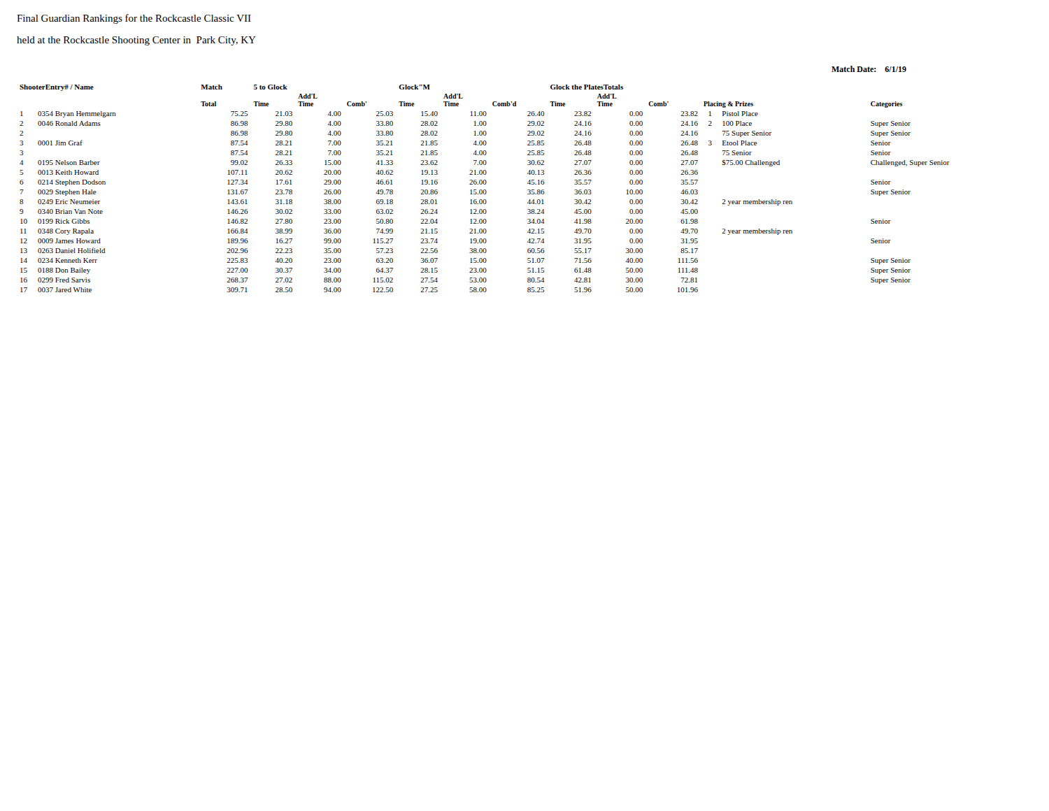Final Guardian Rankings for the Rockcastle Classic VII
held at the Rockcastle Shooting Center in Park City, KY
Match Date: 6/1/19
| ShooterEntry# / Name | Match | 5 to Glock | Glock"M | Glock the PlatesTotals | | | |
| --- | --- | --- | --- | --- | --- | --- | --- |
| | | Total | Time | Add'L Time | Comb' | Time | Add'L Time | Comb'd | Time | Add'L Time | Comb' | Placing & Prizes | Categories |
| 1 | 0354 Bryan Hemmelgarn | 75.25 | 21.03 | 4.00 | 25.03 | 15.40 | 11.00 | 26.40 | 23.82 | 0.00 | 23.82 | 1 | Pistol Place | |
| 2 | 0046 Ronald Adams | 86.98 | 29.80 | 4.00 | 33.80 | 28.02 | 1.00 | 29.02 | 24.16 | 0.00 | 24.16 | 2 | 100 Place | Super Senior |
| 2 | | 86.98 | 29.80 | 4.00 | 33.80 | 28.02 | 1.00 | 29.02 | 24.16 | 0.00 | 24.16 | | 75 Super Senior | Super Senior |
| 3 | 0001 Jim Graf | 87.54 | 28.21 | 7.00 | 35.21 | 21.85 | 4.00 | 25.85 | 26.48 | 0.00 | 26.48 | 3 | Etool Place | Senior |
| 3 | | 87.54 | 28.21 | 7.00 | 35.21 | 21.85 | 4.00 | 25.85 | 26.48 | 0.00 | 26.48 | | 75 Senior | Senior |
| 4 | 0195 Nelson Barber | 99.02 | 26.33 | 15.00 | 41.33 | 23.62 | 7.00 | 30.62 | 27.07 | 0.00 | 27.07 | | $75.00 Challenged | Challenged, Super Senior |
| 5 | 0013 Keith Howard | 107.11 | 20.62 | 20.00 | 40.62 | 19.13 | 21.00 | 40.13 | 26.36 | 0.00 | 26.36 | | | |
| 6 | 0214 Stephen Dodson | 127.34 | 17.61 | 29.00 | 46.61 | 19.16 | 26.00 | 45.16 | 35.57 | 0.00 | 35.57 | | | Senior |
| 7 | 0029 Stephen Hale | 131.67 | 23.78 | 26.00 | 49.78 | 20.86 | 15.00 | 35.86 | 36.03 | 10.00 | 46.03 | | | Super Senior |
| 8 | 0249 Eric Neumeier | 143.61 | 31.18 | 38.00 | 69.18 | 28.01 | 16.00 | 44.01 | 30.42 | 0.00 | 30.42 | | 2 year membership ren | |
| 9 | 0340 Brian Van Note | 146.26 | 30.02 | 33.00 | 63.02 | 26.24 | 12.00 | 38.24 | 45.00 | 0.00 | 45.00 | | | |
| 10 | 0199 Rick Gibbs | 146.82 | 27.80 | 23.00 | 50.80 | 22.04 | 12.00 | 34.04 | 41.98 | 20.00 | 61.98 | | | Senior |
| 11 | 0348 Cory Rapala | 166.84 | 38.99 | 36.00 | 74.99 | 21.15 | 21.00 | 42.15 | 49.70 | 0.00 | 49.70 | | 2 year membership ren | |
| 12 | 0009 James Howard | 189.96 | 16.27 | 99.00 | 115.27 | 23.74 | 19.00 | 42.74 | 31.95 | 0.00 | 31.95 | | | Senior |
| 13 | 0263 Daniel Holifield | 202.96 | 22.23 | 35.00 | 57.23 | 22.56 | 38.00 | 60.56 | 55.17 | 30.00 | 85.17 | | | |
| 14 | 0234 Kenneth Kerr | 225.83 | 40.20 | 23.00 | 63.20 | 36.07 | 15.00 | 51.07 | 71.56 | 40.00 | 111.56 | | | Super Senior |
| 15 | 0188 Don Bailey | 227.00 | 30.37 | 34.00 | 64.37 | 28.15 | 23.00 | 51.15 | 61.48 | 50.00 | 111.48 | | | Super Senior |
| 16 | 0299 Fred Sarvis | 268.37 | 27.02 | 88.00 | 115.02 | 27.54 | 53.00 | 80.54 | 42.81 | 30.00 | 72.81 | | | Super Senior |
| 17 | 0037 Jared White | 309.71 | 28.50 | 94.00 | 122.50 | 27.25 | 58.00 | 85.25 | 51.96 | 50.00 | 101.96 | | | |